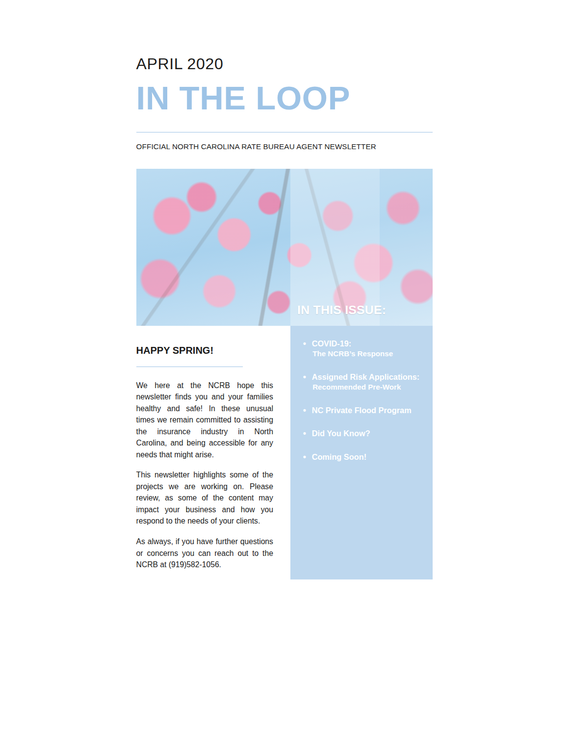APRIL 2020
IN THE LOOP
OFFICIAL NORTH CAROLINA RATE BUREAU AGENT NEWSLETTER
IN THIS ISSUE:
HAPPY SPRING!
We here at the NCRB hope this newsletter finds you and your families healthy and safe! In these unusual times we remain committed to assisting the insurance industry in North Carolina, and being accessible for any needs that might arise.
This newsletter highlights some of the projects we are working on. Please review, as some of the content may impact your business and how you respond to the needs of your clients.
As always, if you have further questions or concerns you can reach out to the NCRB at (919)582-1056.
COVID-19: The NCRB’s Response
Assigned Risk Applications: Recommended Pre-Work
NC Private Flood Program
Did You Know?
Coming Soon!